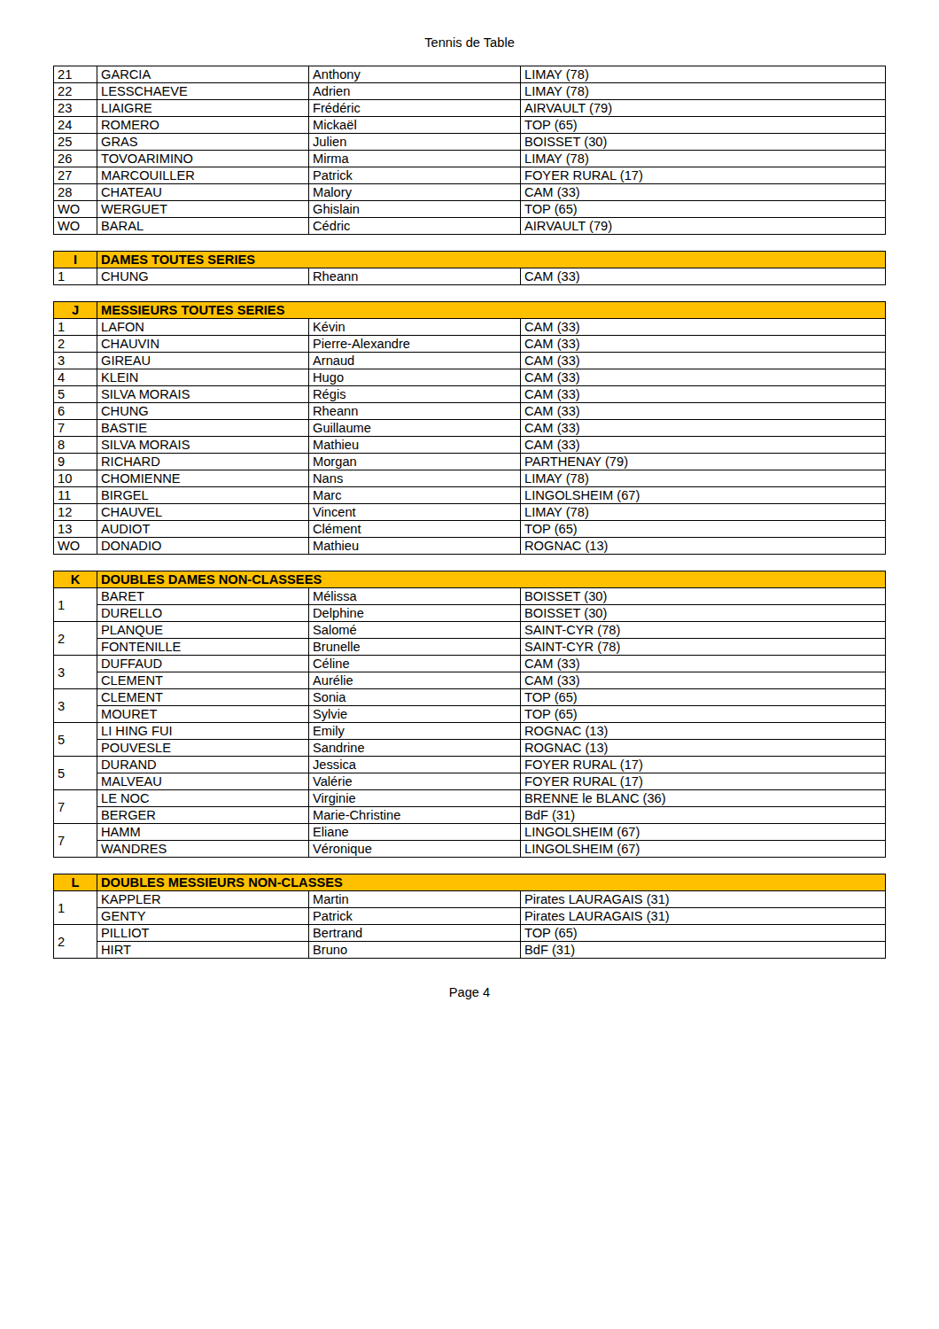Tennis de Table
| 21 | GARCIA | Anthony | LIMAY (78) |
| 22 | LESSCHAEVE | Adrien | LIMAY (78) |
| 23 | LIAIGRE | Frédéric | AIRVAULT (79) |
| 24 | ROMERO | Mickaël | TOP (65) |
| 25 | GRAS | Julien | BOISSET (30) |
| 26 | TOVOARIMINO | Mirma | LIMAY (78) |
| 27 | MARCOUILLER | Patrick | FOYER RURAL (17) |
| 28 | CHATEAU | Malory | CAM (33) |
| WO | WERGUET | Ghislain | TOP (65) |
| WO | BARAL | Cédric | AIRVAULT (79) |
| I | DAMES TOUTES SERIES |
| 1 | CHUNG | Rheann | CAM (33) |
| J | MESSIEURS TOUTES SERIES |
| 1 | LAFON | Kévin | CAM (33) |
| 2 | CHAUVIN | Pierre-Alexandre | CAM (33) |
| 3 | GIREAU | Arnaud | CAM (33) |
| 4 | KLEIN | Hugo | CAM (33) |
| 5 | SILVA MORAIS | Régis | CAM (33) |
| 6 | CHUNG | Rheann | CAM (33) |
| 7 | BASTIE | Guillaume | CAM (33) |
| 8 | SILVA MORAIS | Mathieu | CAM (33) |
| 9 | RICHARD | Morgan | PARTHENAY (79) |
| 10 | CHOMIENNE | Nans | LIMAY (78) |
| 11 | BIRGEL | Marc | LINGOLSHEIM (67) |
| 12 | CHAUVEL | Vincent | LIMAY (78) |
| 13 | AUDIOT | Clément | TOP (65) |
| WO | DONADIO | Mathieu | ROGNAC (13) |
| K | DOUBLES DAMES NON-CLASSEES |
| 1 | BARET | Mélissa | BOISSET (30) |
| DURELLO | Delphine | BOISSET (30) |
| 2 | PLANQUE | Salomé | SAINT-CYR (78) |
| FONTENILLE | Brunelle | SAINT-CYR (78) |
| 3 | DUFFAUD | Céline | CAM (33) |
| CLEMENT | Aurélie | CAM (33) |
| 3 | CLEMENT | Sonia | TOP (65) |
| MOURET | Sylvie | TOP (65) |
| 5 | LI HING FUI | Emily | ROGNAC (13) |
| POUVESLE | Sandrine | ROGNAC (13) |
| 5 | DURAND | Jessica | FOYER RURAL (17) |
| MALVEAU | Valérie | FOYER RURAL (17) |
| 7 | LE NOC | Virginie | BRENNE le BLANC (36) |
| BERGER | Marie-Christine | BdF (31) |
| 7 | HAMM | Eliane | LINGOLSHEIM (67) |
| WANDRES | Véronique | LINGOLSHEIM (67) |
| L | DOUBLES MESSIEURS NON-CLASSES |
| 1 | KAPPLER | Martin | Pirates LAURAGAIS (31) |
| GENTY | Patrick | Pirates LAURAGAIS (31) |
| 2 | PILLIOT | Bertrand | TOP (65) |
| HIRT | Bruno | BdF (31) |
Page 4